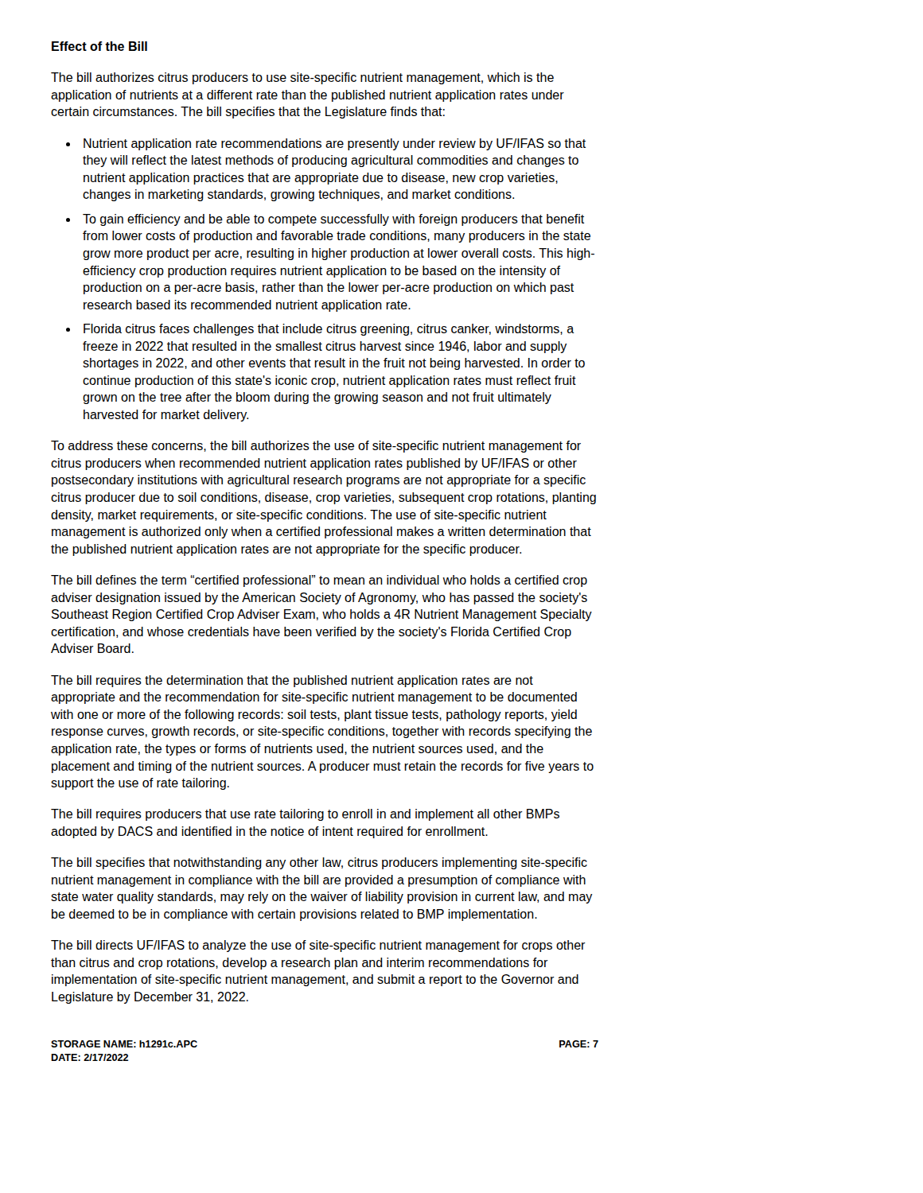Effect of the Bill
The bill authorizes citrus producers to use site-specific nutrient management, which is the application of nutrients at a different rate than the published nutrient application rates under certain circumstances. The bill specifies that the Legislature finds that:
Nutrient application rate recommendations are presently under review by UF/IFAS so that they will reflect the latest methods of producing agricultural commodities and changes to nutrient application practices that are appropriate due to disease, new crop varieties, changes in marketing standards, growing techniques, and market conditions.
To gain efficiency and be able to compete successfully with foreign producers that benefit from lower costs of production and favorable trade conditions, many producers in the state grow more product per acre, resulting in higher production at lower overall costs. This high-efficiency crop production requires nutrient application to be based on the intensity of production on a per-acre basis, rather than the lower per-acre production on which past research based its recommended nutrient application rate.
Florida citrus faces challenges that include citrus greening, citrus canker, windstorms, a freeze in 2022 that resulted in the smallest citrus harvest since 1946, labor and supply shortages in 2022, and other events that result in the fruit not being harvested. In order to continue production of this state's iconic crop, nutrient application rates must reflect fruit grown on the tree after the bloom during the growing season and not fruit ultimately harvested for market delivery.
To address these concerns, the bill authorizes the use of site-specific nutrient management for citrus producers when recommended nutrient application rates published by UF/IFAS or other postsecondary institutions with agricultural research programs are not appropriate for a specific citrus producer due to soil conditions, disease, crop varieties, subsequent crop rotations, planting density, market requirements, or site-specific conditions. The use of site-specific nutrient management is authorized only when a certified professional makes a written determination that the published nutrient application rates are not appropriate for the specific producer.
The bill defines the term “certified professional” to mean an individual who holds a certified crop adviser designation issued by the American Society of Agronomy, who has passed the society's Southeast Region Certified Crop Adviser Exam, who holds a 4R Nutrient Management Specialty certification, and whose credentials have been verified by the society's Florida Certified Crop Adviser Board.
The bill requires the determination that the published nutrient application rates are not appropriate and the recommendation for site-specific nutrient management to be documented with one or more of the following records: soil tests, plant tissue tests, pathology reports, yield response curves, growth records, or site-specific conditions, together with records specifying the application rate, the types or forms of nutrients used, the nutrient sources used, and the placement and timing of the nutrient sources. A producer must retain the records for five years to support the use of rate tailoring.
The bill requires producers that use rate tailoring to enroll in and implement all other BMPs adopted by DACS and identified in the notice of intent required for enrollment.
The bill specifies that notwithstanding any other law, citrus producers implementing site-specific nutrient management in compliance with the bill are provided a presumption of compliance with state water quality standards, may rely on the waiver of liability provision in current law, and may be deemed to be in compliance with certain provisions related to BMP implementation.
The bill directs UF/IFAS to analyze the use of site-specific nutrient management for crops other than citrus and crop rotations, develop a research plan and interim recommendations for implementation of site-specific nutrient management, and submit a report to the Governor and Legislature by December 31, 2022.
STORAGE NAME: h1291c.APC
DATE: 2/17/2022
PAGE: 7